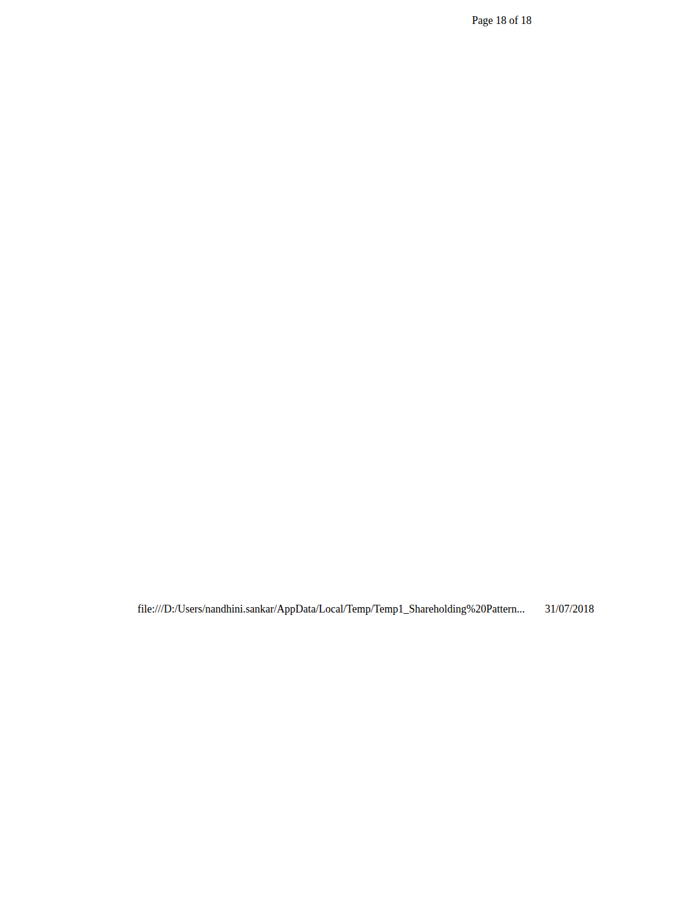Page 18 of 18
file:///D:/Users/nandhini.sankar/AppData/Local/Temp/Temp1_Shareholding%20Pattern... 31/07/2018